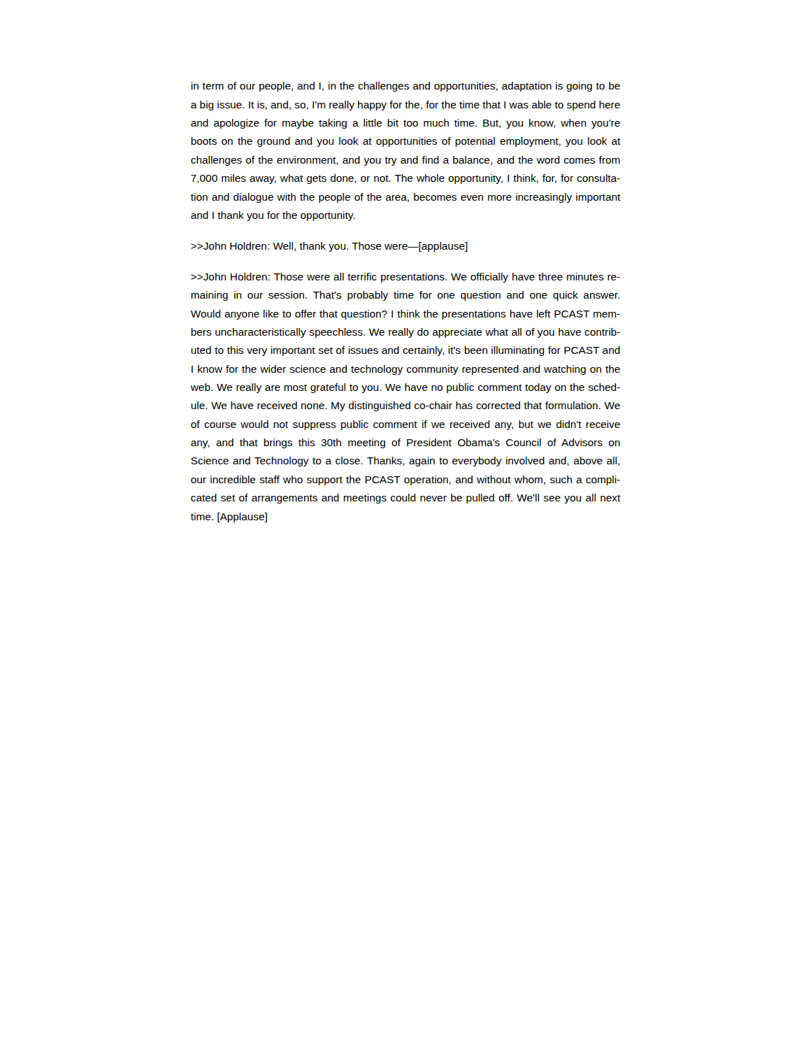in term of our people, and I, in the challenges and opportunities, adaptation is going to be a big issue. It is, and, so, I'm really happy for the, for the time that I was able to spend here and apologize for maybe taking a little bit too much time. But, you know, when you're boots on the ground and you look at opportunities of potential employment, you look at challenges of the environment, and you try and find a balance, and the word comes from 7,000 miles away, what gets done, or not. The whole opportunity, I think, for, for consultation and dialogue with the people of the area, becomes even more increasingly important and I thank you for the opportunity.
>>John Holdren: Well, thank you. Those were—[applause]
>>John Holdren: Those were all terrific presentations. We officially have three minutes remaining in our session. That's probably time for one question and one quick answer. Would anyone like to offer that question? I think the presentations have left PCAST members uncharacteristically speechless. We really do appreciate what all of you have contributed to this very important set of issues and certainly, it's been illuminating for PCAST and I know for the wider science and technology community represented and watching on the web. We really are most grateful to you. We have no public comment today on the schedule. We have received none. My distinguished co-chair has corrected that formulation. We of course would not suppress public comment if we received any, but we didn't receive any, and that brings this 30th meeting of President Obama's Council of Advisors on Science and Technology to a close. Thanks, again to everybody involved and, above all, our incredible staff who support the PCAST operation, and without whom, such a complicated set of arrangements and meetings could never be pulled off. We'll see you all next time. [Applause]